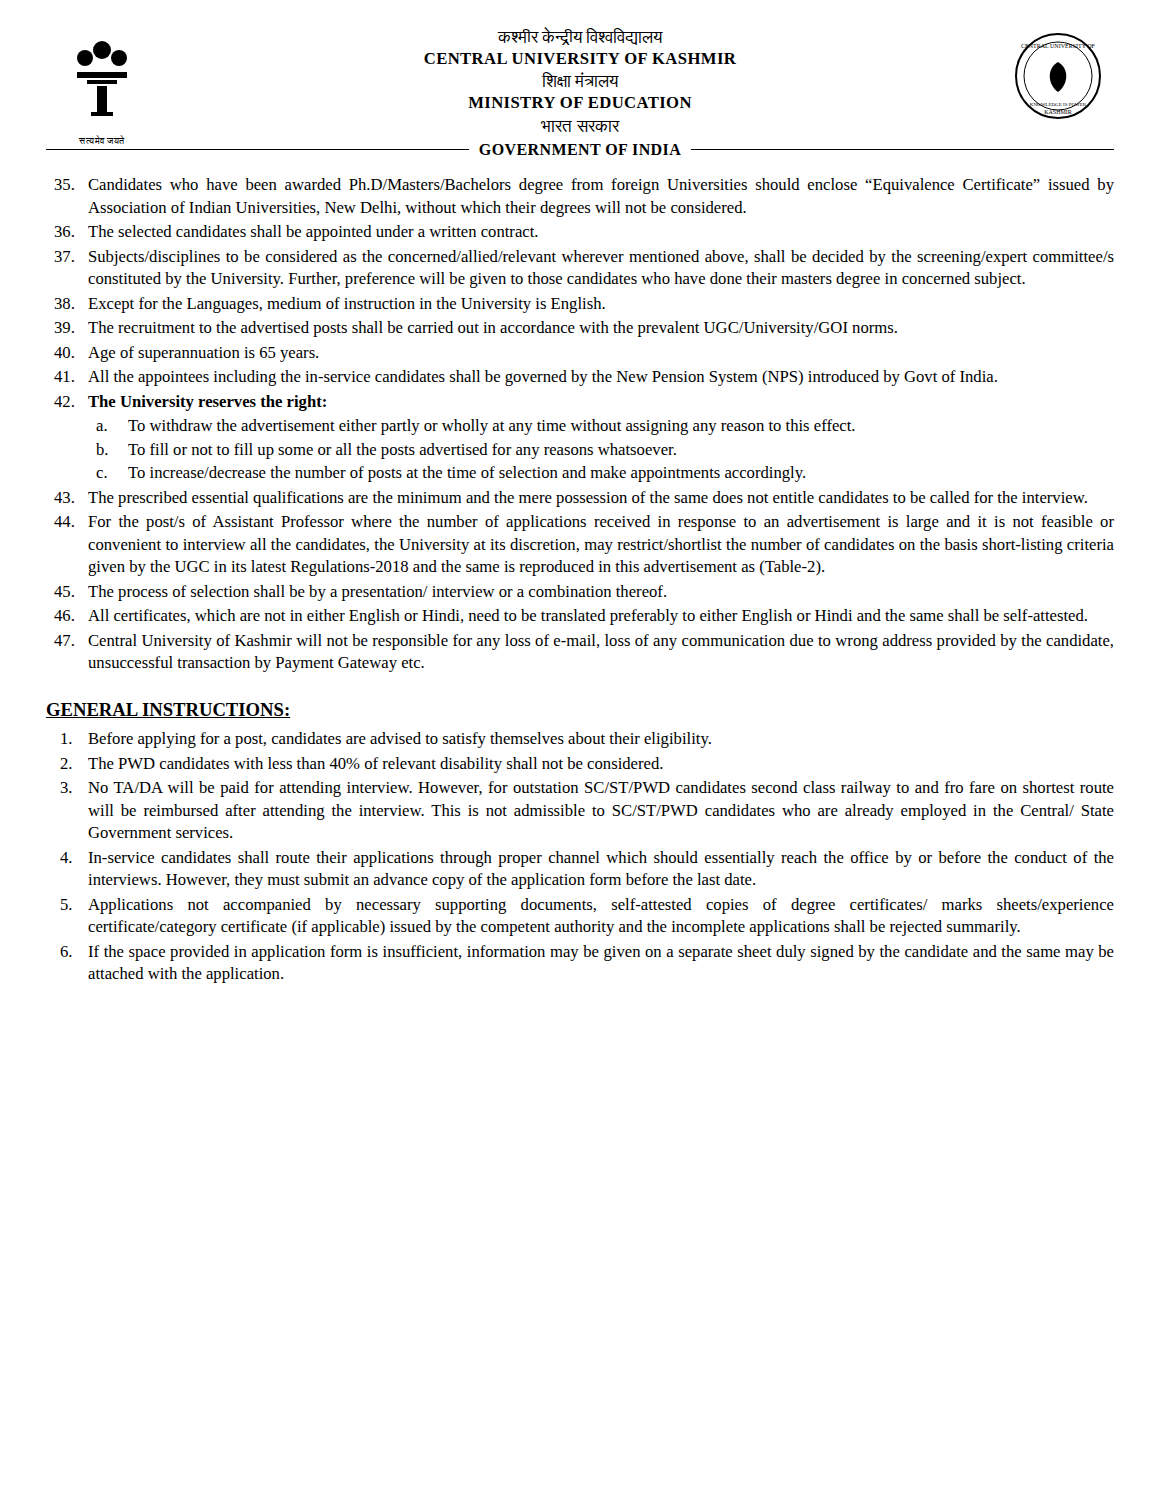सत्यमेव जयते
कश्मीर केन्द्रीय विश्वविद्यालय
CENTRAL UNIVERSITY OF KASHMIR
शिक्षा मंत्रालय
MINISTRY OF EDUCATION
भारत सरकार
GOVERNMENT OF INDIA
Candidates who have been awarded Ph.D/Masters/Bachelors degree from foreign Universities should enclose “Equivalence Certificate” issued by Association of Indian Universities, New Delhi, without which their degrees will not be considered.
The selected candidates shall be appointed under a written contract.
Subjects/disciplines to be considered as the concerned/allied/relevant wherever mentioned above, shall be decided by the screening/expert committee/s constituted by the University. Further, preference will be given to those candidates who have done their masters degree in concerned subject.
Except for the Languages, medium of instruction in the University is English.
The recruitment to the advertised posts shall be carried out in accordance with the prevalent UGC/University/GOI norms.
Age of superannuation is 65 years.
All the appointees including the in-service candidates shall be governed by the New Pension System (NPS) introduced by Govt of India.
The University reserves the right:
To withdraw the advertisement either partly or wholly at any time without assigning any reason to this effect.
To fill or not to fill up some or all the posts advertised for any reasons whatsoever.
To increase/decrease the number of posts at the time of selection and make appointments accordingly.
The prescribed essential qualifications are the minimum and the mere possession of the same does not entitle candidates to be called for the interview.
For the post/s of Assistant Professor where the number of applications received in response to an advertisement is large and it is not feasible or convenient to interview all the candidates, the University at its discretion, may restrict/shortlist the number of candidates on the basis short-listing criteria given by the UGC in its latest Regulations-2018 and the same is reproduced in this advertisement as (Table-2).
The process of selection shall be by a presentation/ interview or a combination thereof.
All certificates, which are not in either English or Hindi, need to be translated preferably to either English or Hindi and the same shall be self-attested.
Central University of Kashmir will not be responsible for any loss of e-mail, loss of any communication due to wrong address provided by the candidate, unsuccessful transaction by Payment Gateway etc.
GENERAL INSTRUCTIONS:
Before applying for a post, candidates are advised to satisfy themselves about their eligibility.
The PWD candidates with less than 40% of relevant disability shall not be considered.
No TA/DA will be paid for attending interview. However, for outstation SC/ST/PWD candidates second class railway to and fro fare on shortest route will be reimbursed after attending the interview. This is not admissible to SC/ST/PWD candidates who are already employed in the Central/ State Government services.
In-service candidates shall route their applications through proper channel which should essentially reach the office by or before the conduct of the interviews. However, they must submit an advance copy of the application form before the last date.
Applications not accompanied by necessary supporting documents, self-attested copies of degree certificates/ marks sheets/experience certificate/category certificate (if applicable) issued by the competent authority and the incomplete applications shall be rejected summarily.
If the space provided in application form is insufficient, information may be given on a separate sheet duly signed by the candidate and the same may be attached with the application.